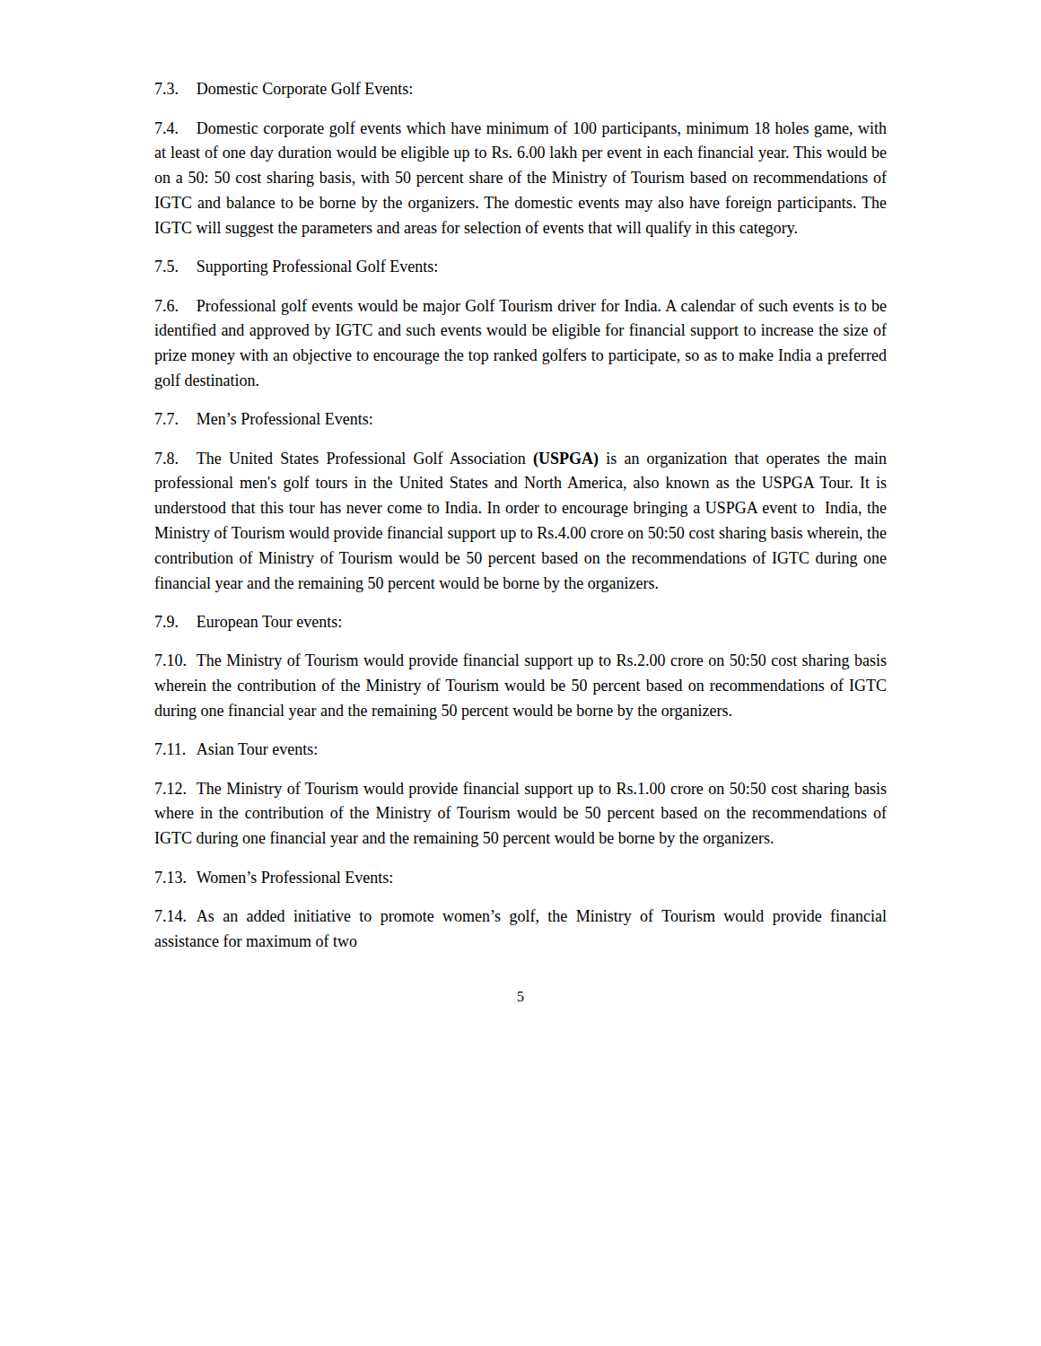7.3. Domestic Corporate Golf Events:
7.4. Domestic corporate golf events which have minimum of 100 participants, minimum 18 holes game, with at least of one day duration would be eligible up to Rs. 6.00 lakh per event in each financial year. This would be on a 50: 50 cost sharing basis, with 50 percent share of the Ministry of Tourism based on recommendations of IGTC and balance to be borne by the organizers. The domestic events may also have foreign participants. The IGTC will suggest the parameters and areas for selection of events that will qualify in this category.
7.5. Supporting Professional Golf Events:
7.6. Professional golf events would be major Golf Tourism driver for India. A calendar of such events is to be identified and approved by IGTC and such events would be eligible for financial support to increase the size of prize money with an objective to encourage the top ranked golfers to participate, so as to make India a preferred golf destination.
7.7. Men’s Professional Events:
7.8. The United States Professional Golf Association (USPGA) is an organization that operates the main professional men's golf tours in the United States and North America, also known as the USPGA Tour. It is understood that this tour has never come to India. In order to encourage bringing a USPGA event to India, the Ministry of Tourism would provide financial support up to Rs.4.00 crore on 50:50 cost sharing basis wherein, the contribution of Ministry of Tourism would be 50 percent based on the recommendations of IGTC during one financial year and the remaining 50 percent would be borne by the organizers.
7.9. European Tour events:
7.10. The Ministry of Tourism would provide financial support up to Rs.2.00 crore on 50:50 cost sharing basis wherein the contribution of the Ministry of Tourism would be 50 percent based on recommendations of IGTC during one financial year and the remaining 50 percent would be borne by the organizers.
7.11. Asian Tour events:
7.12. The Ministry of Tourism would provide financial support up to Rs.1.00 crore on 50:50 cost sharing basis where in the contribution of the Ministry of Tourism would be 50 percent based on the recommendations of IGTC during one financial year and the remaining 50 percent would be borne by the organizers.
7.13. Women’s Professional Events:
7.14. As an added initiative to promote women’s golf, the Ministry of Tourism would provide financial assistance for maximum of two
5